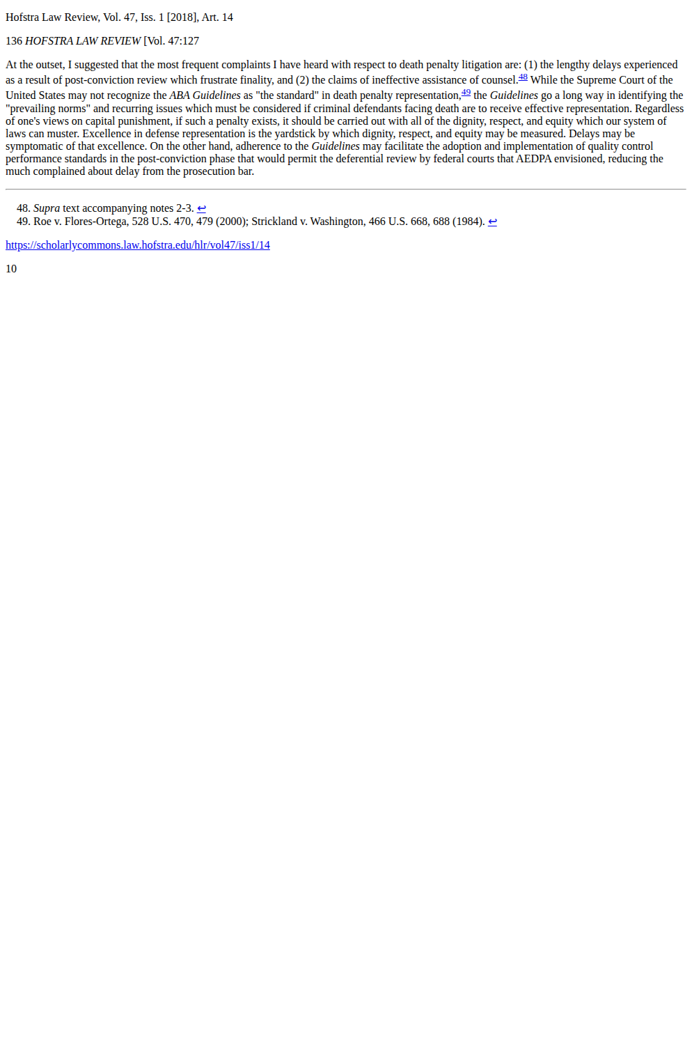Hofstra Law Review, Vol. 47, Iss. 1 [2018], Art. 14
136 HOFSTRA LAW REVIEW [Vol. 47:127
At the outset, I suggested that the most frequent complaints I have heard with respect to death penalty litigation are: (1) the lengthy delays experienced as a result of post-conviction review which frustrate finality, and (2) the claims of ineffective assistance of counsel.48 While the Supreme Court of the United States may not recognize the ABA Guidelines as "the standard" in death penalty representation,49 the Guidelines go a long way in identifying the "prevailing norms" and recurring issues which must be considered if criminal defendants facing death are to receive effective representation. Regardless of one's views on capital punishment, if such a penalty exists, it should be carried out with all of the dignity, respect, and equity which our system of laws can muster. Excellence in defense representation is the yardstick by which dignity, respect, and equity may be measured. Delays may be symptomatic of that excellence. On the other hand, adherence to the Guidelines may facilitate the adoption and implementation of quality control performance standards in the post-conviction phase that would permit the deferential review by federal courts that AEDPA envisioned, reducing the much complained about delay from the prosecution bar.
Supra text accompanying notes 2-3. ↩
Roe v. Flores-Ortega, 528 U.S. 470, 479 (2000); Strickland v. Washington, 466 U.S. 668, 688 (1984). ↩
https://scholarlycommons.law.hofstra.edu/hlr/vol47/iss1/14
10